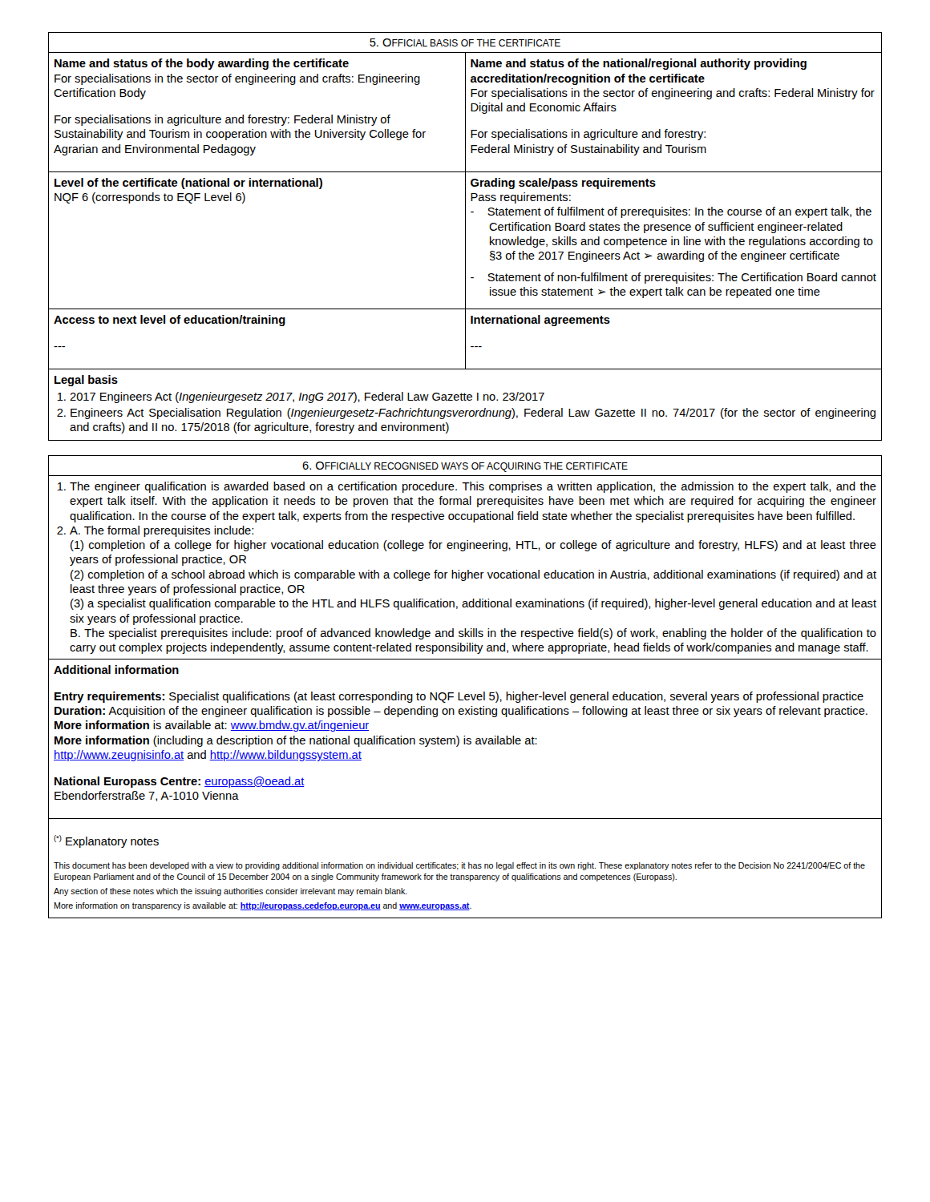| 5. O FFICIAL BASIS OF THE CERTIFICATE |
| Name and status of the body awarding the certificate For specialisations in the sector of engineering and crafts: Engineering Certification Body For specialisations in agriculture and forestry: Federal Ministry of Sustainability and Tourism in cooperation with the University College for Agrarian and Environmental Pedagogy | Name and status of the national/regional authority providing accreditation/recognition of the certificate For specialisations in the sector of engineering and crafts: Federal Ministry for Digital and Economic Affairs For specialisations in agriculture and forestry: Federal Ministry of Sustainability and Tourism |
| Level of the certificate (national or international) NQF 6 (corresponds to EQF Level 6) | Grading scale/pass requirements Pass requirements: - Statement of fulfilment of prerequisites: In the course of an expert talk, the Certification Board states the presence of sufficient engineer-related knowledge, skills and competence in line with the regulations according to §3 of the 2017 Engineers Act ➢ awarding of the engineer certificate - Statement of non-fulfilment of prerequisites: The Certification Board cannot issue this statement ➢ the expert talk can be repeated one time |
| Access to next level of education/training --- | International agreements --- |
| Legal basis 2017 Engineers Act ( Ingenieurgesetz 2017 , IngG 2017 ), Federal Law Gazette I no. 23/2017 Engineers Act Specialisation Regulation ( Ingenieurgesetz-Fachrichtungsverordnung ), Federal Law Gazette II no. 74/2017 (for the sector of engineering and crafts) and II no. 175/2018 (for agriculture, forestry and environment) |
| 6. O FFICIALLY RECOGNISED WAYS OF ACQUIRING THE CERTIFICATE |
| The engineer qualification is awarded based on a certification procedure. This comprises a written application, the admission to the expert talk, and the expert talk itself. With the application it needs to be proven that the formal prerequisites have been met which are required for acquiring the engineer qualification. In the course of the expert talk, experts from the respective occupational field state whether the specialist prerequisites have been fulfilled. A. The formal prerequisites include: (1) completion of a college for higher vocational education (college for engineering, HTL, or college of agriculture and forestry, HLFS) and at least three years of professional practice, OR (2) completion of a school abroad which is comparable with a college for higher vocational education in Austria, additional examinations (if required) and at least three years of professional practice, OR (3) a specialist qualification comparable to the HTL and HLFS qualification, additional examinations (if required), higher-level general education and at least six years of professional practice. B. The specialist prerequisites include: proof of advanced knowledge and skills in the respective field(s) of work, enabling the holder of the qualification to carry out complex projects independently, assume content-related responsibility and, where appropriate, head fields of work/companies and manage staff. |
| Additional information Entry requirements: Specialist qualifications (at least corresponding to NQF Level 5), higher-level general education, several years of professional practice Duration: Acquisition of the engineer qualification is possible – depending on existing qualifications – following at least three or six years of relevant practice. More information is available at: www.bmdw.gv.at/ingenieur More information (including a description of the national qualification system) is available at: http://www.zeugnisinfo.at and http://www.bildungssystem.at National Europass Centre: europass@oead.at Ebendorferstraße 7, A-1010 Vienna |
| (*) Explanatory notes This document has been developed with a view to providing additional information on individual certificates; it has no legal effect in its own right. These explanatory notes refer to the Decision No 2241/2004/EC of the European Parliament and of the Council of 15 December 2004 on a single Community framework for the transparency of qualifications and competences (Europass). Any section of these notes which the issuing authorities consider irrelevant may remain blank. More information on transparency is available at: http://europass.cedefop.europa.eu and www.europass.at . |